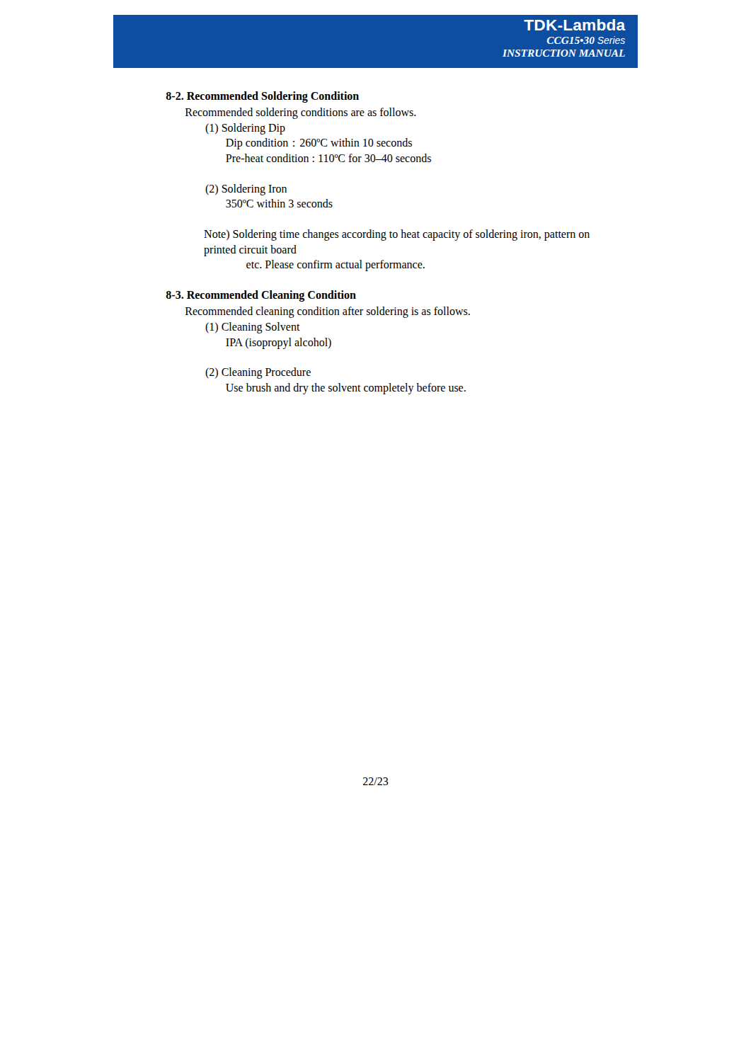TDK-Lambda
CCG15•30 Series
INSTRUCTION MANUAL
8-2. Recommended Soldering Condition
Recommended soldering conditions are as follows.
(1) Soldering Dip
Dip condition：260ºC within 10 seconds
Pre-heat condition : 110ºC for 30–40 seconds
(2) Soldering Iron
350ºC within 3 seconds
Note) Soldering time changes according to heat capacity of soldering iron, pattern on printed circuit board etc. Please confirm actual performance.
8-3. Recommended Cleaning Condition
Recommended cleaning condition after soldering is as follows.
(1) Cleaning Solvent
IPA (isopropyl alcohol)
(2) Cleaning Procedure
Use brush and dry the solvent completely before use.
22/23